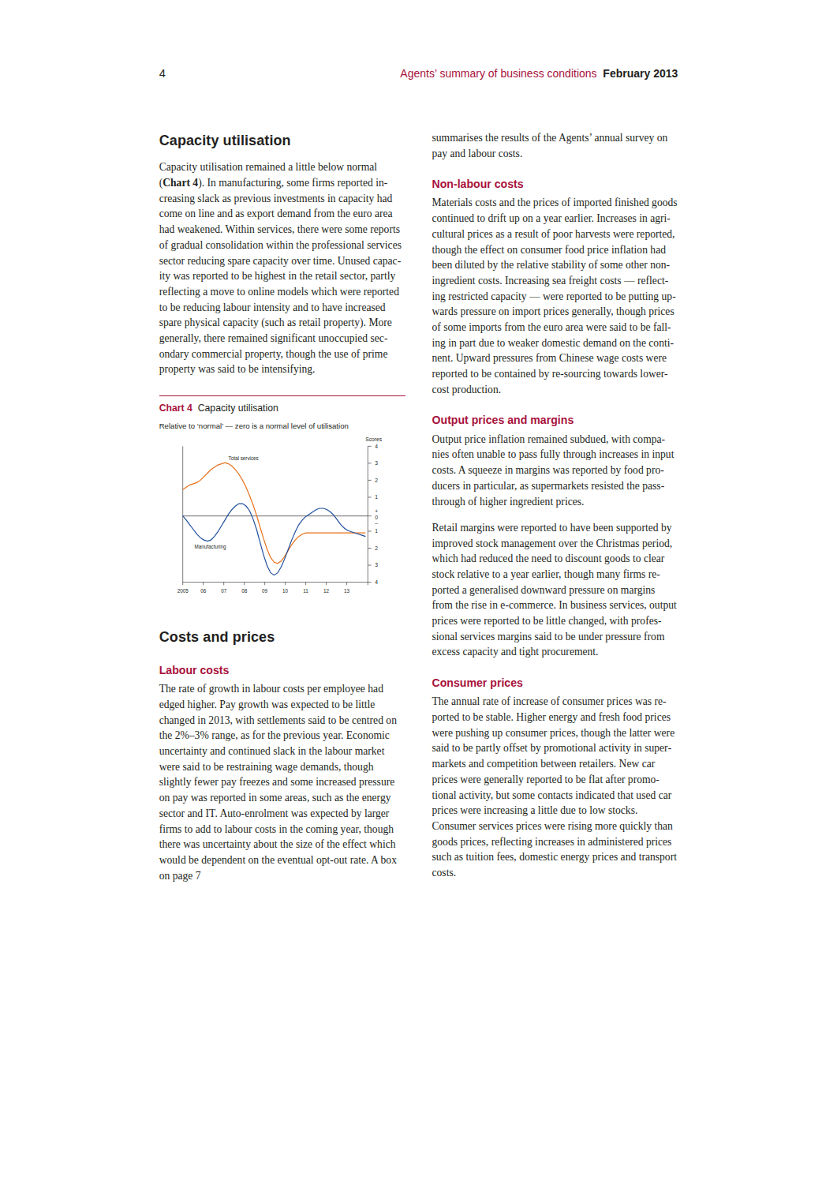4
Agents’ summary of business conditions February 2013
Capacity utilisation
Capacity utilisation remained a little below normal (Chart 4). In manufacturing, some firms reported increasing slack as previous investments in capacity had come on line and as export demand from the euro area had weakened. Within services, there were some reports of gradual consolidation within the professional services sector reducing spare capacity over time. Unused capacity was reported to be highest in the retail sector, partly reflecting a move to online models which were reported to be reducing labour intensity and to have increased spare physical capacity (such as retail property). More generally, there remained significant unoccupied secondary commercial property, though the use of prime property was said to be intensifying.
Chart 4 Capacity utilisation
Relative to ‘normal’ — zero is a normal level of utilisation
Scores 4 3 2 1 + 0 – 1 2 3 4 2005 06 07 08 09 10 11 12 13 Total services Manufacturing
Costs and prices
Labour costs
The rate of growth in labour costs per employee had edged higher. Pay growth was expected to be little changed in 2013, with settlements said to be centred on the 2%–3% range, as for the previous year. Economic uncertainty and continued slack in the labour market were said to be restraining wage demands, though slightly fewer pay freezes and some increased pressure on pay was reported in some areas, such as the energy sector and IT. Auto-enrolment was expected by larger firms to add to labour costs in the coming year, though there was uncertainty about the size of the effect which would be dependent on the eventual opt-out rate. A box on page 7
summarises the results of the Agents’ annual survey on pay and labour costs.
Non-labour costs
Materials costs and the prices of imported finished goods continued to drift up on a year earlier. Increases in agricultural prices as a result of poor harvests were reported, though the effect on consumer food price inflation had been diluted by the relative stability of some other non-ingredient costs. Increasing sea freight costs — reflecting restricted capacity — were reported to be putting upwards pressure on import prices generally, though prices of some imports from the euro area were said to be falling in part due to weaker domestic demand on the continent. Upward pressures from Chinese wage costs were reported to be contained by re-sourcing towards lower-cost production.
Output prices and margins
Output price inflation remained subdued, with companies often unable to pass fully through increases in input costs. A squeeze in margins was reported by food producers in particular, as supermarkets resisted the pass-through of higher ingredient prices.
Retail margins were reported to have been supported by improved stock management over the Christmas period, which had reduced the need to discount goods to clear stock relative to a year earlier, though many firms reported a generalised downward pressure on margins from the rise in e-commerce. In business services, output prices were reported to be little changed, with professional services margins said to be under pressure from excess capacity and tight procurement.
Consumer prices
The annual rate of increase of consumer prices was reported to be stable. Higher energy and fresh food prices were pushing up consumer prices, though the latter were said to be partly offset by promotional activity in supermarkets and competition between retailers. New car prices were generally reported to be flat after promotional activity, but some contacts indicated that used car prices were increasing a little due to low stocks. Consumer services prices were rising more quickly than goods prices, reflecting increases in administered prices such as tuition fees, domestic energy prices and transport costs.